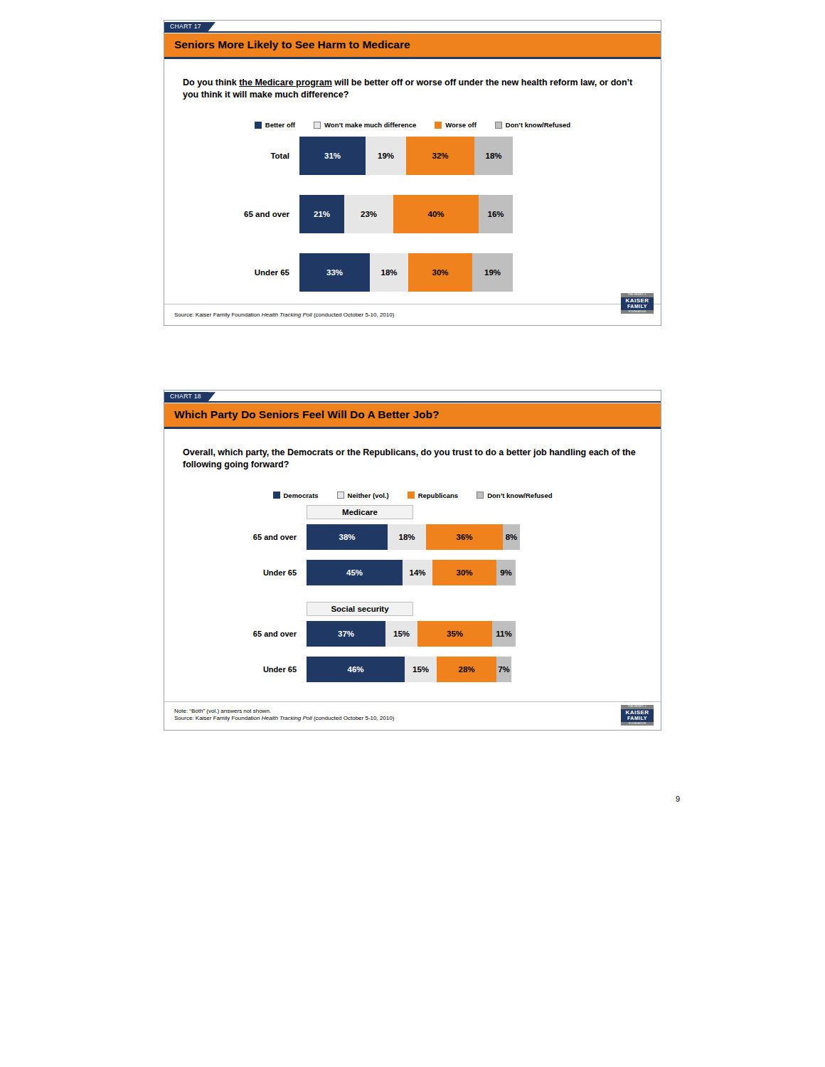CHART 17
Seniors More Likely to See Harm to Medicare
Do you think the Medicare program will be better off or worse off under the new health reform law, or don’t you think it will make much difference?
Better off Won’t make much difference Worse off Don’t know/Refused
Total
31%
19%
32%
18%
65 and over
21%
23%
40%
16%
Under 65
33%
18%
30%
19%
Source: Kaiser Family Foundation Health Tracking Poll (conducted October 5-10, 2010)
THE HENRY J.
KAISER
FAMILY
FOUNDATION
CHART 18
Which Party Do Seniors Feel Will Do A Better Job?
Overall, which party, the Democrats or the Republicans, do you trust to do a better job handling each of the following going forward?
Democrats Neither (vol.) Republicans Don’t know/Refused
Medicare
65 and over
38%
18%
36%
8%
Under 65
45%
14%
30%
9%
Social security
65 and over
37%
15%
35%
11%
Under 65
46%
15%
28%
7%
Note: “Both” (vol.) answers not shown.
Source: Kaiser Family Foundation Health Tracking Poll (conducted October 5-10, 2010)
THE HENRY J.
KAISER
FAMILY
FOUNDATION
9